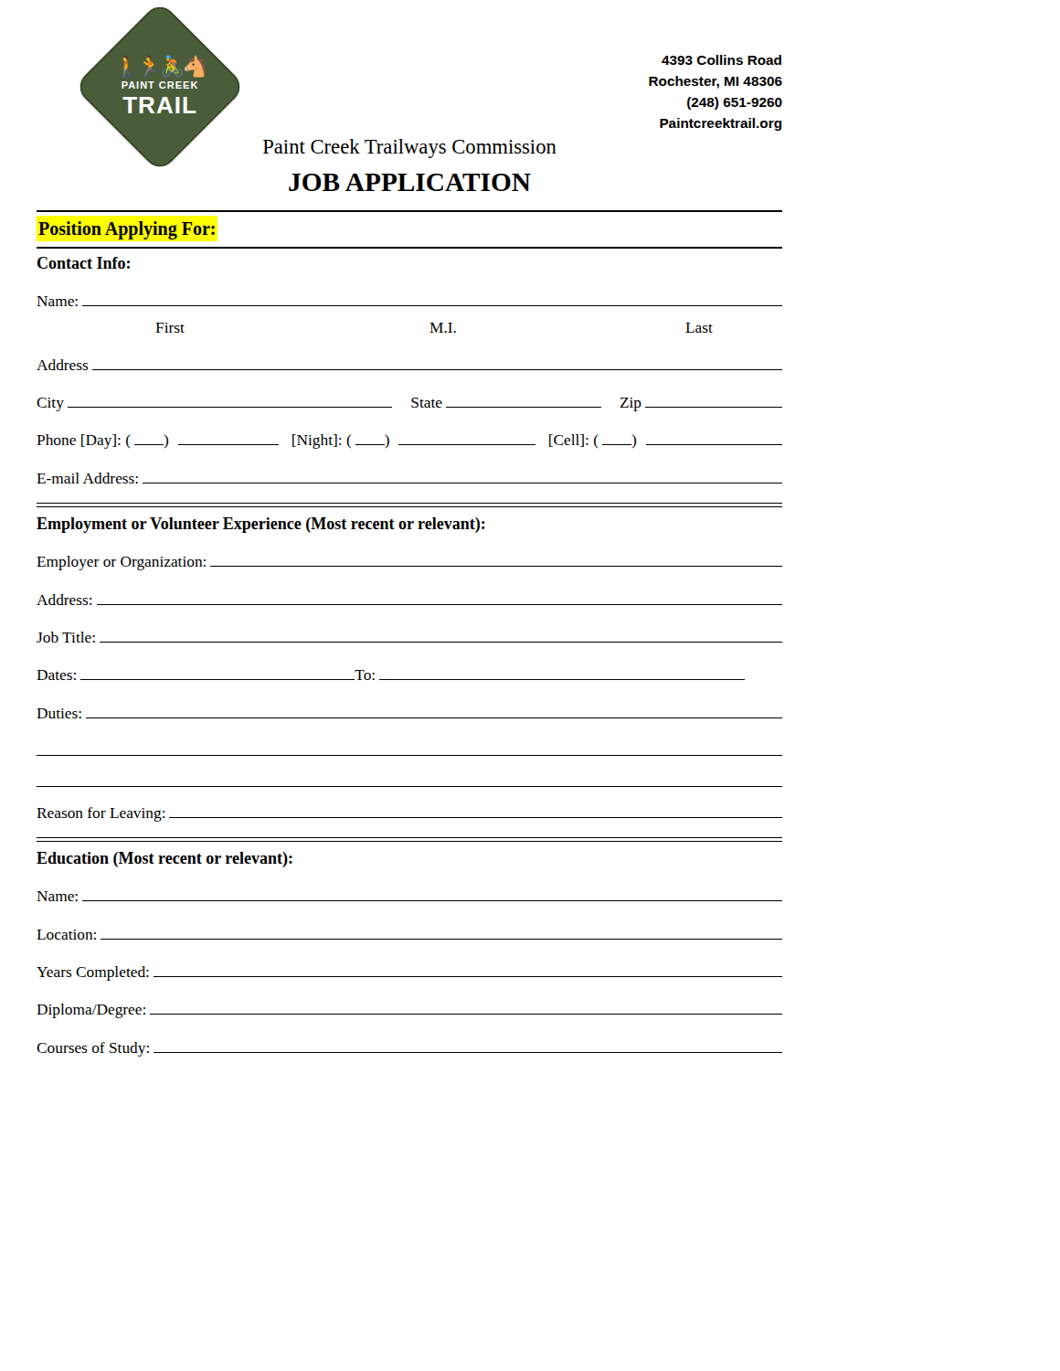🚶🏃🚴🐴
PAINT CREEK
TRAIL
4393 Collins Road
Rochester, MI 48306
(248) 651-9260
Paintcreektrail.org
Paint Creek Trailways Commission
JOB APPLICATION
Position Applying For:
Contact Info:
Name:
First M.I. Last
Address
City State Zip
Phone [Day]: ( ) [Night]: ( ) [Cell]: ( )
E-mail Address:
Employment or Volunteer Experience (Most recent or relevant):
Employer or Organization:
Address:
Job Title:
Dates: To:
Duties:
Reason for Leaving:
Education (Most recent or relevant):
Name:
Location:
Years Completed:
Diploma/Degree:
Courses of Study: